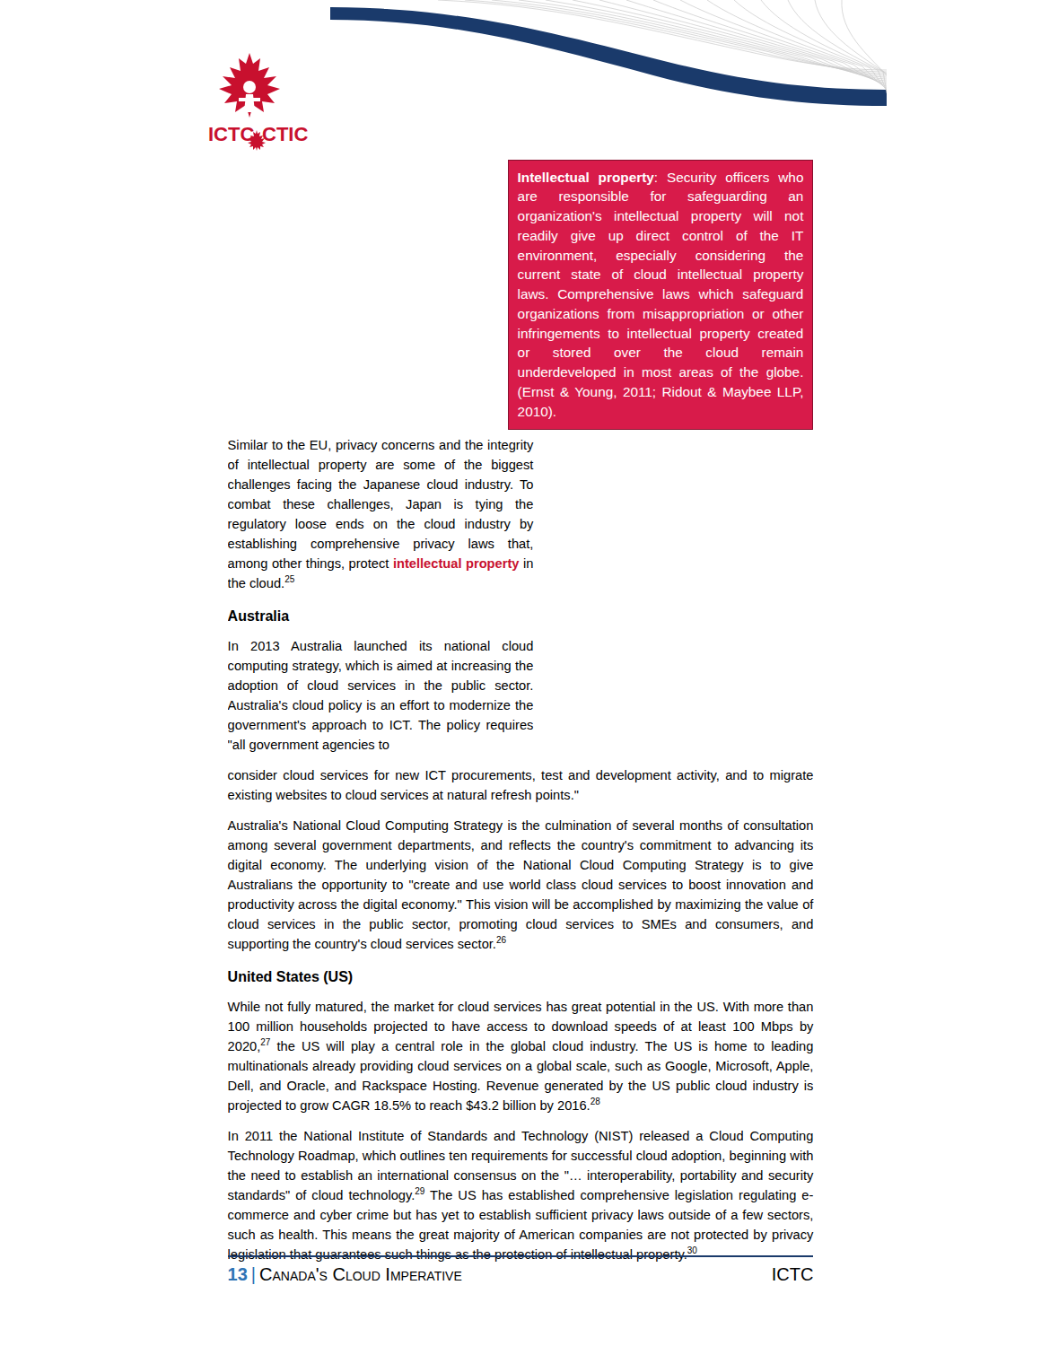ICTC CTIC
Intellectual property: Security officers who are responsible for safeguarding an organization's intellectual property will not readily give up direct control of the IT environment, especially considering the current state of cloud intellectual property laws. Comprehensive laws which safeguard organizations from misappropriation or other infringements to intellectual property created or stored over the cloud remain underdeveloped in most areas of the globe. (Ernst & Young, 2011; Ridout & Maybee LLP, 2010).
Similar to the EU, privacy concerns and the integrity of intellectual property are some of the biggest challenges facing the Japanese cloud industry. To combat these challenges, Japan is tying the regulatory loose ends on the cloud industry by establishing comprehensive privacy laws that, among other things, protect intellectual property in the cloud.25
Australia
In 2013 Australia launched its national cloud computing strategy, which is aimed at increasing the adoption of cloud services in the public sector. Australia's cloud policy is an effort to modernize the government's approach to ICT. The policy requires "all government agencies to
consider cloud services for new ICT procurements, test and development activity, and to migrate existing websites to cloud services at natural refresh points."
Australia's National Cloud Computing Strategy is the culmination of several months of consultation among several government departments, and reflects the country's commitment to advancing its digital economy. The underlying vision of the National Cloud Computing Strategy is to give Australians the opportunity to "create and use world class cloud services to boost innovation and productivity across the digital economy." This vision will be accomplished by maximizing the value of cloud services in the public sector, promoting cloud services to SMEs and consumers, and supporting the country's cloud services sector.26
United States (US)
While not fully matured, the market for cloud services has great potential in the US. With more than 100 million households projected to have access to download speeds of at least 100 Mbps by 2020,27 the US will play a central role in the global cloud industry. The US is home to leading multinationals already providing cloud services on a global scale, such as Google, Microsoft, Apple, Dell, and Oracle, and Rackspace Hosting. Revenue generated by the US public cloud industry is projected to grow CAGR 18.5% to reach $43.2 billion by 2016.28
In 2011 the National Institute of Standards and Technology (NIST) released a Cloud Computing Technology Roadmap, which outlines ten requirements for successful cloud adoption, beginning with the need to establish an international consensus on the "… interoperability, portability and security standards" of cloud technology.29 The US has established comprehensive legislation regulating e-commerce and cyber crime but has yet to establish sufficient privacy laws outside of a few sectors, such as health. This means the great majority of American companies are not protected by privacy legislation that guarantees such things as the protection of intellectual property.30
13|Canada's Cloud Imperative
ICTC